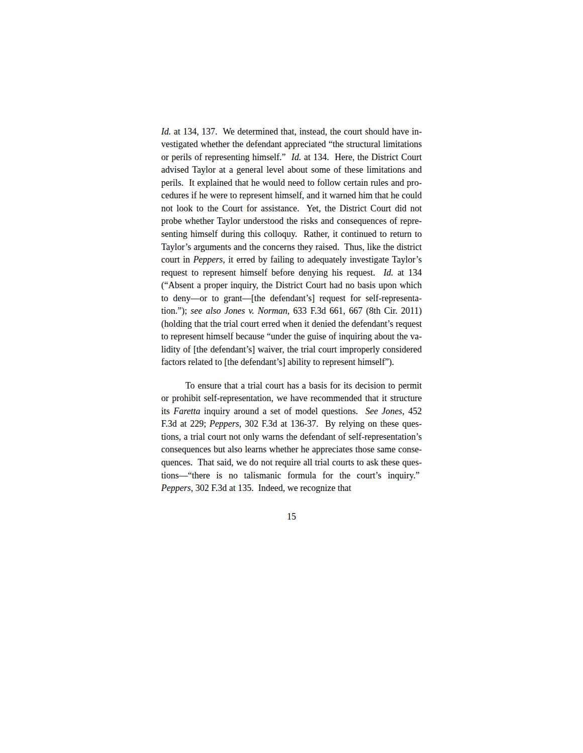Id. at 134, 137. We determined that, instead, the court should have investigated whether the defendant appreciated “the structural limitations or perils of representing himself.” Id. at 134. Here, the District Court advised Taylor at a general level about some of these limitations and perils. It explained that he would need to follow certain rules and procedures if he were to represent himself, and it warned him that he could not look to the Court for assistance. Yet, the District Court did not probe whether Taylor understood the risks and consequences of representing himself during this colloquy. Rather, it continued to return to Taylor’s arguments and the concerns they raised. Thus, like the district court in Peppers, it erred by failing to adequately investigate Taylor’s request to represent himself before denying his request. Id. at 134 (“Absent a proper inquiry, the District Court had no basis upon which to deny—or to grant—[the defendant’s] request for self-representation.”); see also Jones v. Norman, 633 F.3d 661, 667 (8th Cir. 2011) (holding that the trial court erred when it denied the defendant’s request to represent himself because “under the guise of inquiring about the validity of [the defendant’s] waiver, the trial court improperly considered factors related to [the defendant’s] ability to represent himself”).
To ensure that a trial court has a basis for its decision to permit or prohibit self-representation, we have recommended that it structure its Faretta inquiry around a set of model questions. See Jones, 452 F.3d at 229; Peppers, 302 F.3d at 136-37. By relying on these questions, a trial court not only warns the defendant of self-representation’s consequences but also learns whether he appreciates those same consequences. That said, we do not require all trial courts to ask these questions—“there is no talismanic formula for the court’s inquiry.” Peppers, 302 F.3d at 135. Indeed, we recognize that
15